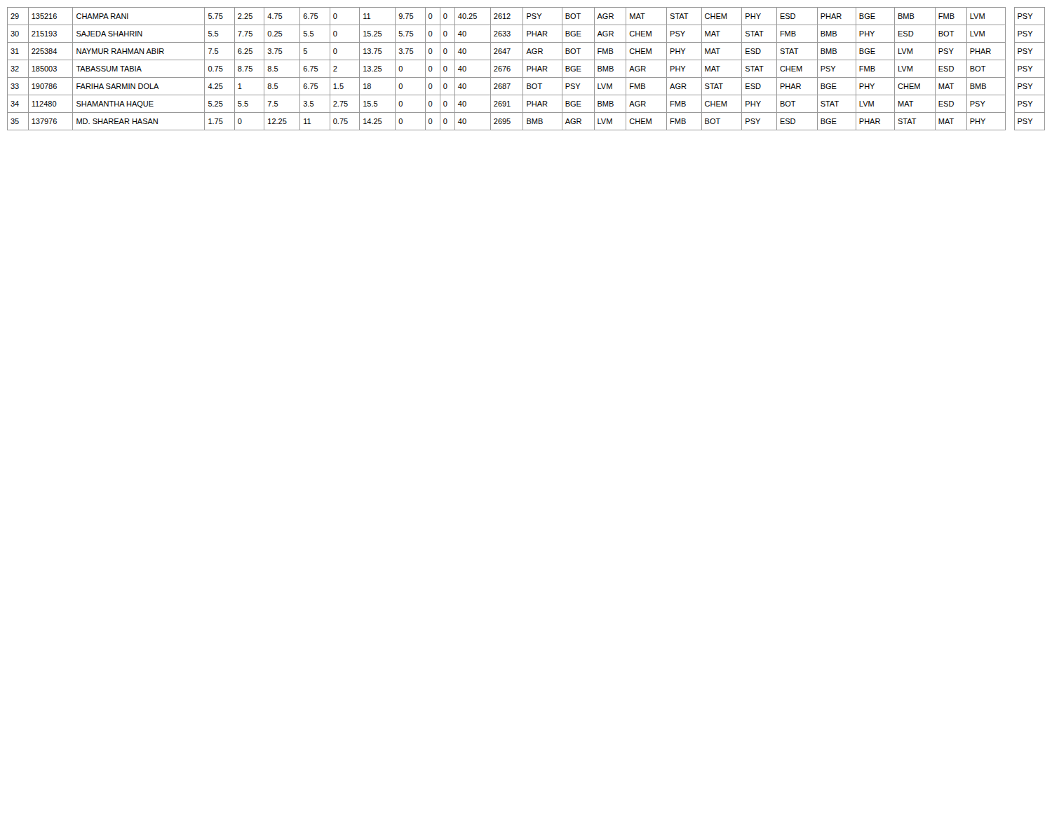| 29 | 135216 | CHAMPA RANI | 5.75 | 2.25 | 4.75 | 6.75 | 0 | 11 | 9.75 | 0 | 0 | 40.25 | 2612 | PSY | BOT | AGR | MAT | STAT | CHEM | PHY | ESD | PHAR | BGE | BMB | FMB | LVM | | PSY |
| 30 | 215193 | SAJEDA SHAHRIN | 5.5 | 7.75 | 0.25 | 5.5 | 0 | 15.25 | 5.75 | 0 | 0 | 40 | 2633 | PHAR | BGE | AGR | CHEM | PSY | MAT | STAT | FMB | BMB | PHY | ESD | BOT | LVM | | PSY |
| 31 | 225384 | NAYMUR RAHMAN ABIR | 7.5 | 6.25 | 3.75 | 5 | 0 | 13.75 | 3.75 | 0 | 0 | 40 | 2647 | AGR | BOT | FMB | CHEM | PHY | MAT | ESD | STAT | BMB | BGE | LVM | PSY | PHAR | | PSY |
| 32 | 185003 | TABASSUM TABIA | 0.75 | 8.75 | 8.5 | 6.75 | 2 | 13.25 | 0 | 0 | 0 | 40 | 2676 | PHAR | BGE | BMB | AGR | PHY | MAT | STAT | CHEM | PSY | FMB | LVM | ESD | BOT | | PSY |
| 33 | 190786 | FARIHA SARMIN DOLA | 4.25 | 1 | 8.5 | 6.75 | 1.5 | 18 | 0 | 0 | 0 | 40 | 2687 | BOT | PSY | LVM | FMB | AGR | STAT | ESD | PHAR | BGE | PHY | CHEM | MAT | BMB | | PSY |
| 34 | 112480 | SHAMANTHA HAQUE | 5.25 | 5.5 | 7.5 | 3.5 | 2.75 | 15.5 | 0 | 0 | 0 | 40 | 2691 | PHAR | BGE | BMB | AGR | FMB | CHEM | PHY | BOT | STAT | LVM | MAT | ESD | PSY | | PSY |
| 35 | 137976 | MD. SHAREAR HASAN | 1.75 | 0 | 12.25 | 11 | 0.75 | 14.25 | 0 | 0 | 0 | 40 | 2695 | BMB | AGR | LVM | CHEM | FMB | BOT | PSY | ESD | BGE | PHAR | STAT | MAT | PHY | | PSY |